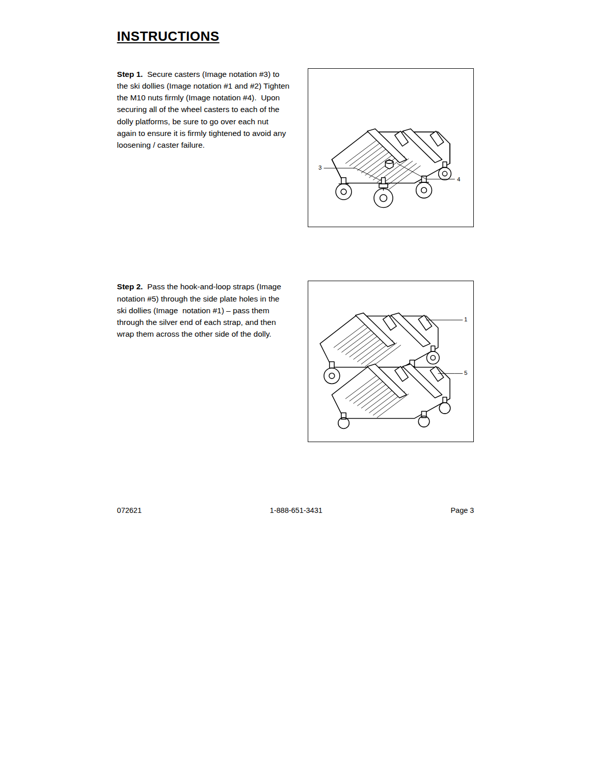INSTRUCTIONS
Step 1. Secure casters (Image notation #3) to the ski dollies (Image notation #1 and #2) Tighten the M10 nuts firmly (Image notation #4). Upon securing all of the wheel casters to each of the dolly platforms, be sure to go over each nut again to ensure it is firmly tightened to avoid any loosening / caster failure.
3 4
Step 2. Pass the hook-and-loop straps (Image notation #5) through the side plate holes in the ski dollies (Image notation #1) – pass them through the silver end of each strap, and then wrap them across the other side of the dolly.
1 5
072621
1-888-651-3431
Page 3